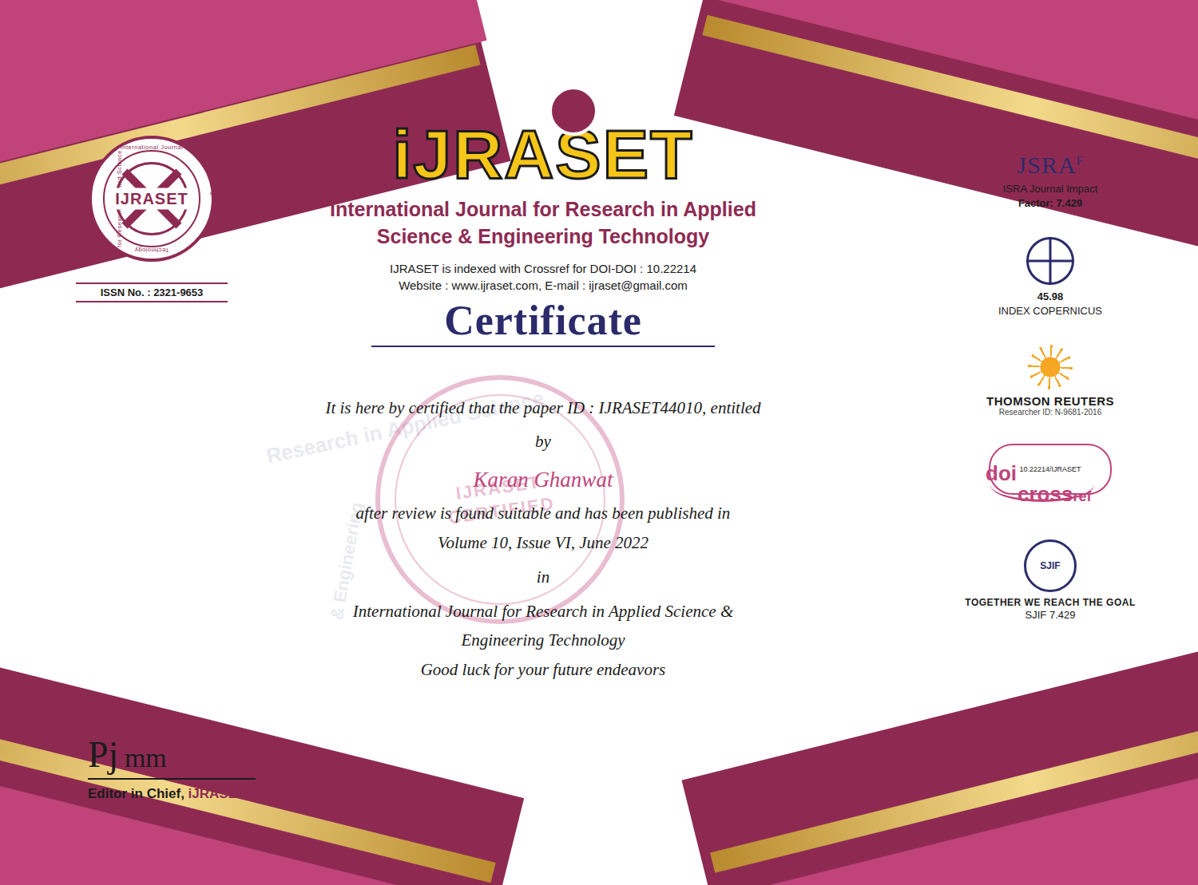International Journal Technology for Research in Applied Science & Engineering
IJRASET
ISSN No. : 2321-9653
i JRASET
International Journal for Research in Applied
Science & Engineering Technology
IJRASET is indexed with Crossref for DOI-DOI : 10.22214
Website : www.ijraset.com, E-mail : ijraset@gmail.com
Certificate
It is here by certified that the paper ID : IJRASET44010, entitled by Karan Ghanwat
after review is found suitable and has been published in
Volume 10, Issue VI, June 2022
in International Journal for Research in Applied Science &
Engineering Technology
Good luck for your future endeavors
IJRASET
CERTIFIED
Research in Applied Science
& Engineering
JSRAF
ISRA Journal Impact
Factor: 7.429
45.98
INDEX COPERNICUS
THOMSON REUTERS
Researcher ID: N-9681-2016
10.22214/IJRASET
doi
crossref
TOGETHER WE REACH THE GOAL
SJIF 7.429
Pj mm
Editor in Chief, iJRASET